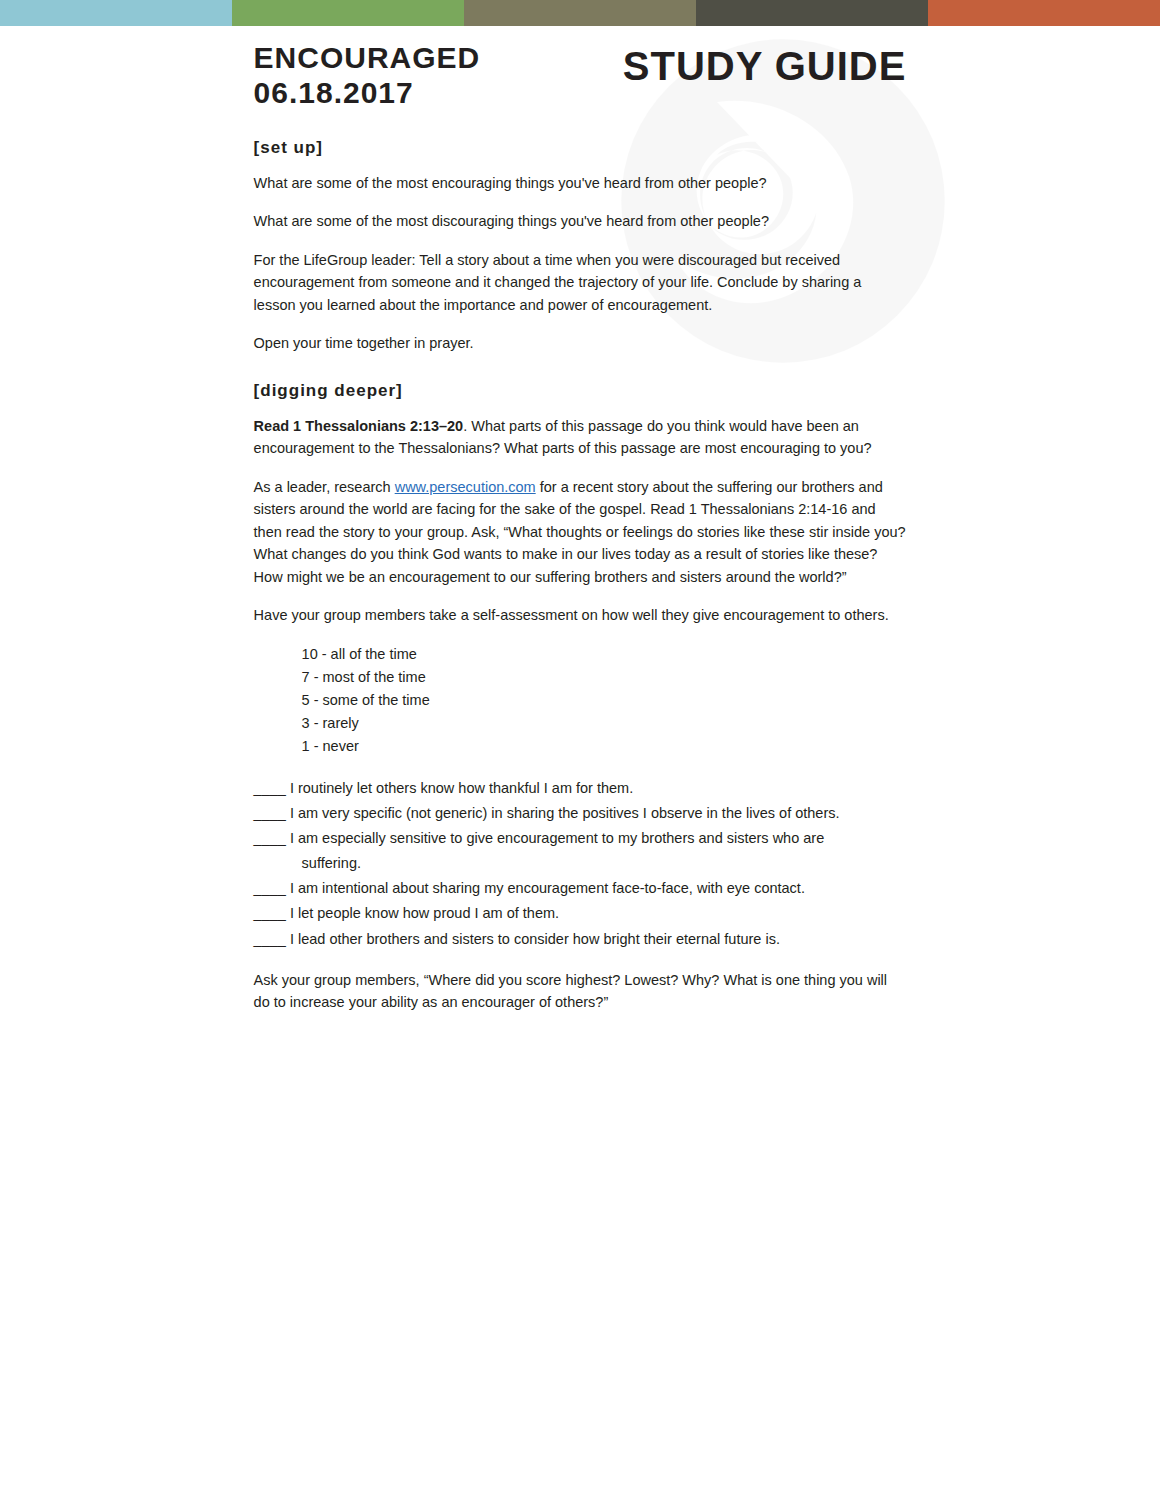STUDY GUIDE
ENCOURAGED
06.18.2017
[set up]
What are some of the most encouraging things you've heard from other people?
What are some of the most discouraging things you've heard from other people?
For the LifeGroup leader: Tell a story about a time when you were discouraged but received encouragement from someone and it changed the trajectory of your life. Conclude by sharing a lesson you learned about the importance and power of encouragement.
Open your time together in prayer.
[digging deeper]
Read 1 Thessalonians 2:13–20. What parts of this passage do you think would have been an encouragement to the Thessalonians? What parts of this passage are most encouraging to you?
As a leader, research www.persecution.com for a recent story about the suffering our brothers and sisters around the world are facing for the sake of the gospel. Read 1 Thessalonians 2:14-16 and then read the story to your group. Ask, “What thoughts or feelings do stories like these stir inside you? What changes do you think God wants to make in our lives today as a result of stories like these? How might we be an encouragement to our suffering brothers and sisters around the world?”
Have your group members take a self-assessment on how well they give encouragement to others.
10 - all of the time
7 - most of the time
5 - some of the time
3 - rarely
1 - never
____ I routinely let others know how thankful I am for them.
____ I am very specific (not generic) in sharing the positives I observe in the lives of others.
____ I am especially sensitive to give encouragement to my brothers and sisters who are
suffering.
____ I am intentional about sharing my encouragement face-to-face, with eye contact.
____ I let people know how proud I am of them.
____ I lead other brothers and sisters to consider how bright their eternal future is.
Ask your group members, “Where did you score highest? Lowest? Why? What is one thing you will do to increase your ability as an encourager of others?”